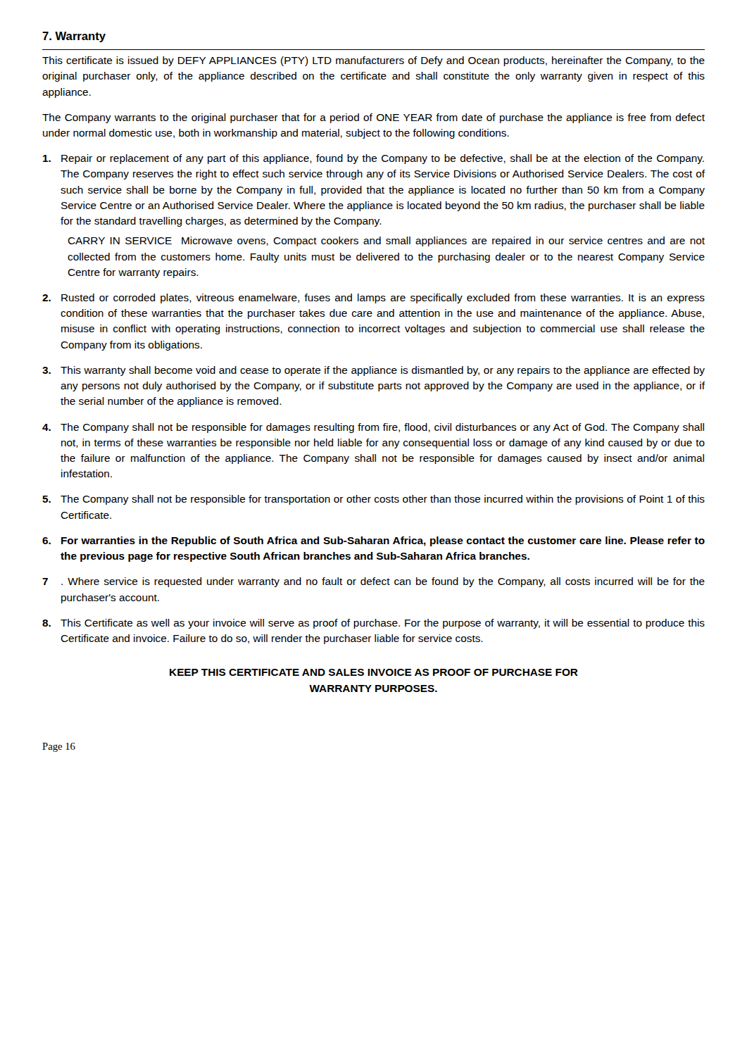7. Warranty
This certificate is issued by DEFY APPLIANCES (PTY) LTD manufacturers of Defy and Ocean products, hereinafter the Company, to the original purchaser only, of the appliance described on the certificate and shall constitute the only warranty given in respect of this appliance.
The Company warrants to the original purchaser that for a period of ONE YEAR from date of purchase the appliance is free from defect under normal domestic use, both in workmanship and material, subject to the following conditions.
1. Repair or replacement of any part of this appliance, found by the Company to be defective, shall be at the election of the Company. The Company reserves the right to effect such service through any of its Service Divisions or Authorised Service Dealers. The cost of such service shall be borne by the Company in full, provided that the appliance is located no further than 50 km from a Company Service Centre or an Authorised Service Dealer. Where the appliance is located beyond the 50 km radius, the purchaser shall be liable for the standard travelling charges, as determined by the Company.
CARRY IN SERVICE Microwave ovens, Compact cookers and small appliances are repaired in our service centres and are not collected from the customers home. Faulty units must be delivered to the purchasing dealer or to the nearest Company Service Centre for warranty repairs.
2. Rusted or corroded plates, vitreous enamelware, fuses and lamps are specifically excluded from these warranties. It is an express condition of these warranties that the purchaser takes due care and attention in the use and maintenance of the appliance. Abuse, misuse in conflict with operating instructions, connection to incorrect voltages and subjection to commercial use shall release the Company from its obligations.
3. This warranty shall become void and cease to operate if the appliance is dismantled by, or any repairs to the appliance are effected by any persons not duly authorised by the Company, or if substitute parts not approved by the Company are used in the appliance, or if the serial number of the appliance is removed.
4. The Company shall not be responsible for damages resulting from fire, flood, civil disturbances or any Act of God. The Company shall not, in terms of these warranties be responsible nor held liable for any consequential loss or damage of any kind caused by or due to the failure or malfunction of the appliance. The Company shall not be responsible for damages caused by insect and/or animal infestation.
5. The Company shall not be responsible for transportation or other costs other than those incurred within the provisions of Point 1 of this Certificate.
6. For warranties in the Republic of South Africa and Sub-Saharan Africa, please contact the customer care line. Please refer to the previous page for respective South African branches and Sub-Saharan Africa branches.
7. Where service is requested under warranty and no fault or defect can be found by the Company, all costs incurred will be for the purchaser's account.
8. This Certificate as well as your invoice will serve as proof of purchase. For the purpose of warranty, it will be essential to produce this Certificate and invoice. Failure to do so, will render the purchaser liable for service costs.
KEEP THIS CERTIFICATE AND SALES INVOICE AS PROOF OF PURCHASE FOR
WARRANTY PURPOSES.
Page 16